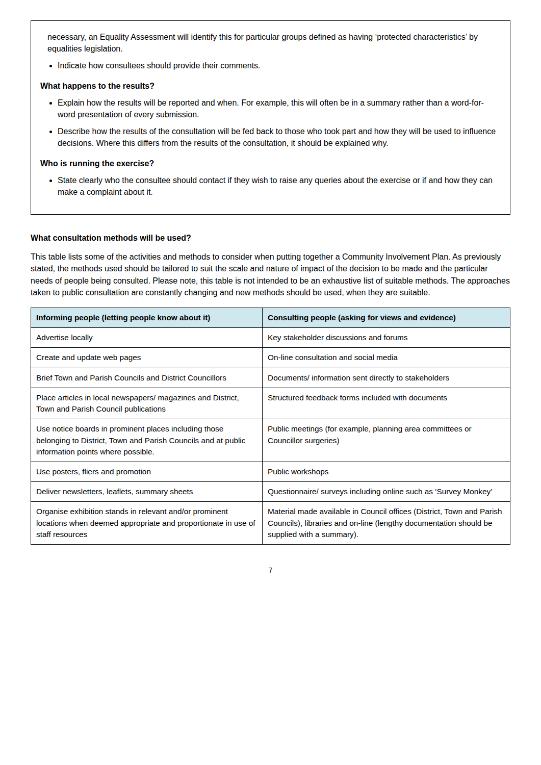necessary, an Equality Assessment will identify this for particular groups defined as having ‘protected characteristics’ by equalities legislation.
Indicate how consultees should provide their comments.
What happens to the results?
Explain how the results will be reported and when. For example, this will often be in a summary rather than a word-for-word presentation of every submission.
Describe how the results of the consultation will be fed back to those who took part and how they will be used to influence decisions. Where this differs from the results of the consultation, it should be explained why.
Who is running the exercise?
State clearly who the consultee should contact if they wish to raise any queries about the exercise or if and how they can make a complaint about it.
What consultation methods will be used?
This table lists some of the activities and methods to consider when putting together a Community Involvement Plan. As previously stated, the methods used should be tailored to suit the scale and nature of impact of the decision to be made and the particular needs of people being consulted. Please note, this table is not intended to be an exhaustive list of suitable methods. The approaches taken to public consultation are constantly changing and new methods should be used, when they are suitable.
| Informing people (letting people know about it) | Consulting people (asking for views and evidence) |
| --- | --- |
| Advertise locally | Key stakeholder discussions and forums |
| Create and update web pages | On-line consultation and social media |
| Brief Town and Parish Councils and District Councillors | Documents/ information sent directly to stakeholders |
| Place articles in local newspapers/ magazines and District, Town and Parish Council publications | Structured feedback forms included with documents |
| Use notice boards in prominent places including those belonging to District, Town and Parish Councils and at public information points where possible. | Public meetings (for example, planning area committees or Councillor surgeries) |
| Use posters, fliers and promotion | Public workshops |
| Deliver newsletters, leaflets, summary sheets | Questionnaire/ surveys including online such as ‘Survey Monkey’ |
| Organise exhibition stands in relevant and/or prominent locations when deemed appropriate and proportionate in use of staff resources | Material made available in Council offices (District, Town and Parish Councils), libraries and on-line (lengthy documentation should be supplied with a summary). |
7